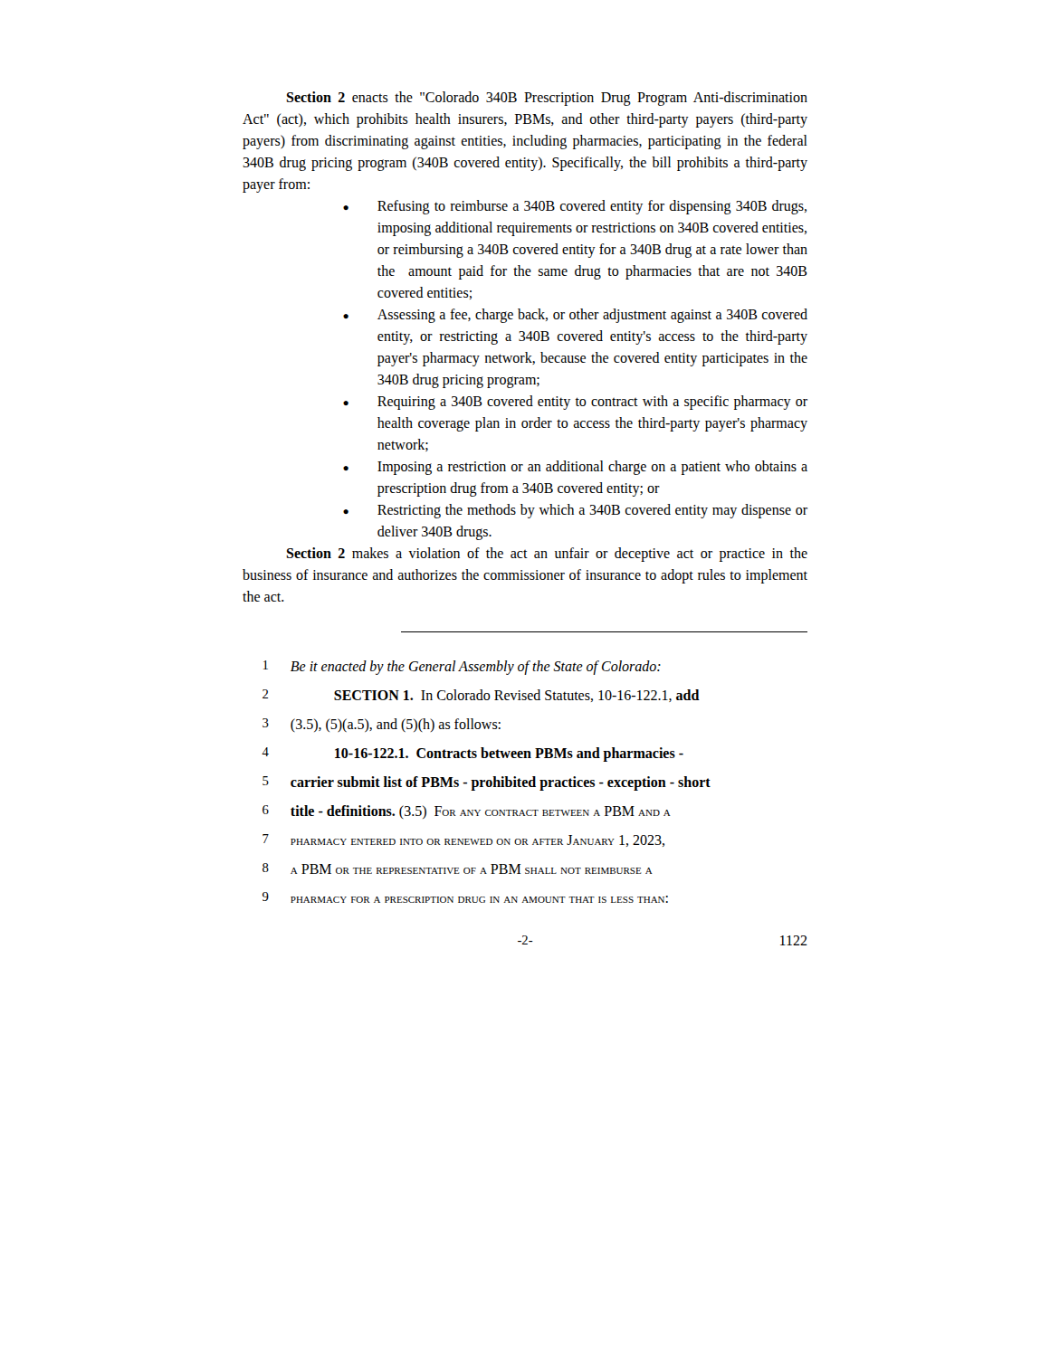Section 2 enacts the "Colorado 340B Prescription Drug Program Anti-discrimination Act" (act), which prohibits health insurers, PBMs, and other third-party payers (third-party payers) from discriminating against entities, including pharmacies, participating in the federal 340B drug pricing program (340B covered entity). Specifically, the bill prohibits a third-party payer from:
Refusing to reimburse a 340B covered entity for dispensing 340B drugs, imposing additional requirements or restrictions on 340B covered entities, or reimbursing a 340B covered entity for a 340B drug at a rate lower than the amount paid for the same drug to pharmacies that are not 340B covered entities;
Assessing a fee, charge back, or other adjustment against a 340B covered entity, or restricting a 340B covered entity's access to the third-party payer's pharmacy network, because the covered entity participates in the 340B drug pricing program;
Requiring a 340B covered entity to contract with a specific pharmacy or health coverage plan in order to access the third-party payer's pharmacy network;
Imposing a restriction or an additional charge on a patient who obtains a prescription drug from a 340B covered entity; or
Restricting the methods by which a 340B covered entity may dispense or deliver 340B drugs.
Section 2 makes a violation of the act an unfair or deceptive act or practice in the business of insurance and authorizes the commissioner of insurance to adopt rules to implement the act.
Be it enacted by the General Assembly of the State of Colorado:
SECTION 1. In Colorado Revised Statutes, 10-16-122.1, add
(3.5), (5)(a.5), and (5)(h) as follows:
10-16-122.1. Contracts between PBMs and pharmacies -
carrier submit list of PBMs - prohibited practices - exception - short
title - definitions. (3.5) For any contract between a PBM and a
pharmacy entered into or renewed on or after January 1, 2023,
a PBM or the representative of a PBM shall not reimburse a
pharmacy for a prescription drug in an amount that is less than:
-2- 1122